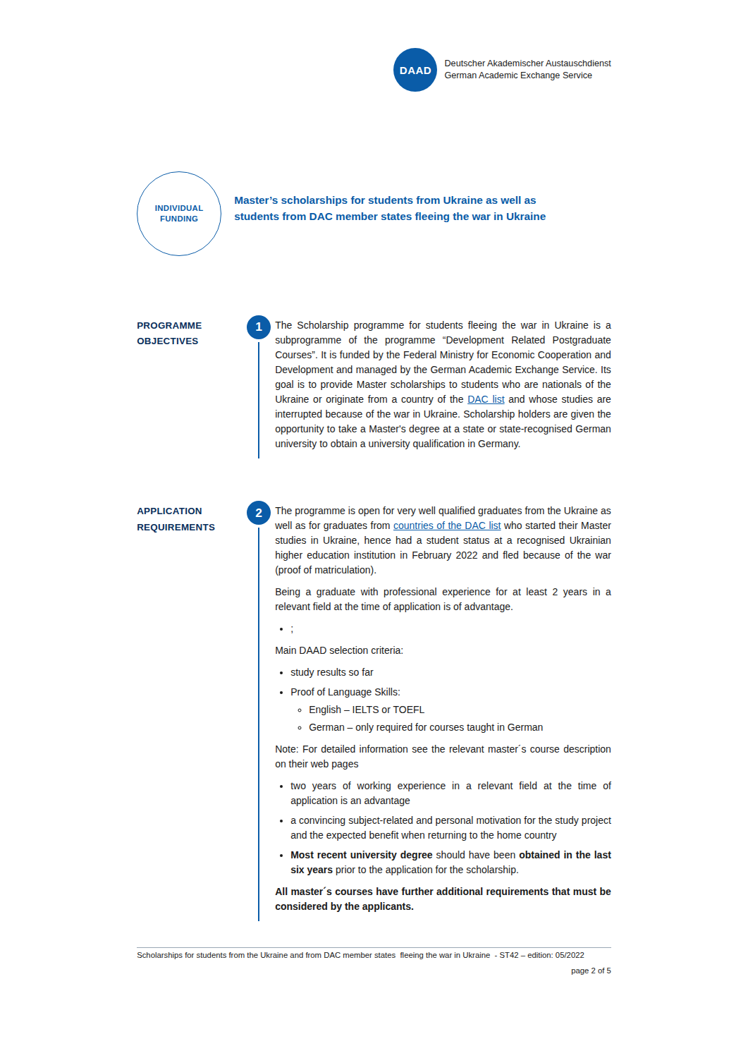DAAD
Deutscher Akademischer Austauschdienst
German Academic Exchange Service
INDIVIDUAL
FUNDING
Master’s scholarships for students from Ukraine as well as students from DAC member states fleeing the war in Ukraine
PROGRAMME
OBJECTIVES
1
The Scholarship programme for students fleeing the war in Ukraine is a subprogramme of the programme “Development Related Postgraduate Courses”. It is funded by the Federal Ministry for Economic Cooperation and Development and managed by the German Academic Exchange Service. Its goal is to provide Master scholarships to students who are nationals of the Ukraine or originate from a country of the DAC list and whose studies are interrupted because of the war in Ukraine. Scholarship holders are given the opportunity to take a Master's degree at a state or state-recognised German university to obtain a university qualification in Germany.
APPLICATION
REQUIREMENTS
2
The programme is open for very well qualified graduates from the Ukraine as well as for graduates from countries of the DAC list who started their Master studies in Ukraine, hence had a student status at a recognised Ukrainian higher education institution in February 2022 and fled because of the war (proof of matriculation).
Being a graduate with professional experience for at least 2 years in a relevant field at the time of application is of advantage.
;
Main DAAD selection criteria:
study results so far
Proof of Language Skills:
English – IELTS or TOEFL
German – only required for courses taught in German
Note: For detailed information see the relevant master´s course description on their web pages
two years of working experience in a relevant field at the time of application is an advantage
a convincing subject-related and personal motivation for the study project and the expected benefit when returning to the home country
Most recent university degree should have been obtained in the last six years prior to the application for the scholarship.
All master´s courses have further additional requirements that must be considered by the applicants.
Scholarships for students from the Ukraine and from DAC member states fleeing the war in Ukraine - ST42 – edition: 05/2022
page 2 of 5